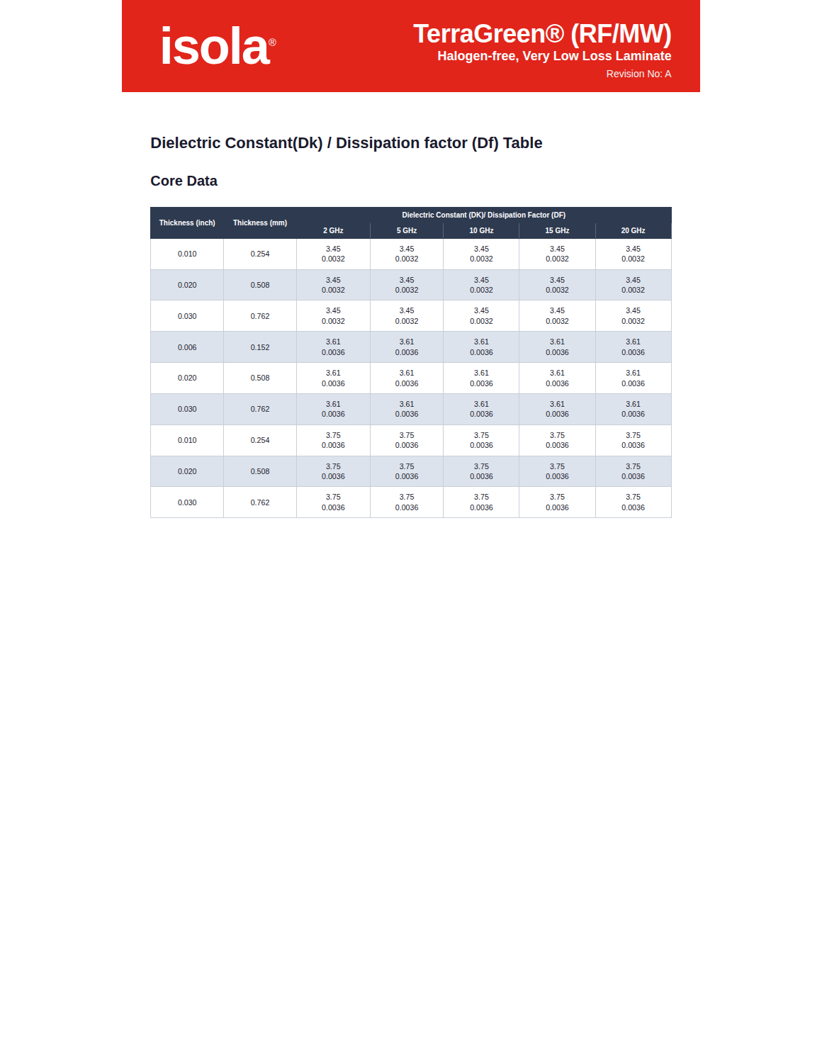isola®
TerraGreen® (RF/MW)
Halogen-free, Very Low Loss Laminate
Revision No: A
Dielectric Constant(Dk) / Dissipation factor (Df) Table
Core Data
| Thickness (inch) | Thickness (mm) | Dielectric Constant (DK)/ Dissipation Factor (DF) |
| --- | --- | --- |
| 2 GHz | 5 GHz | 10 GHz | 15 GHz | 20 GHz |
| 0.010 | 0.254 | 3.45 0.0032 | 3.45 0.0032 | 3.45 0.0032 | 3.45 0.0032 | 3.45 0.0032 |
| 0.020 | 0.508 | 3.45 0.0032 | 3.45 0.0032 | 3.45 0.0032 | 3.45 0.0032 | 3.45 0.0032 |
| 0.030 | 0.762 | 3.45 0.0032 | 3.45 0.0032 | 3.45 0.0032 | 3.45 0.0032 | 3.45 0.0032 |
| 0.006 | 0.152 | 3.61 0.0036 | 3.61 0.0036 | 3.61 0.0036 | 3.61 0.0036 | 3.61 0.0036 |
| 0.020 | 0.508 | 3.61 0.0036 | 3.61 0.0036 | 3.61 0.0036 | 3.61 0.0036 | 3.61 0.0036 |
| 0.030 | 0.762 | 3.61 0.0036 | 3.61 0.0036 | 3.61 0.0036 | 3.61 0.0036 | 3.61 0.0036 |
| 0.010 | 0.254 | 3.75 0.0036 | 3.75 0.0036 | 3.75 0.0036 | 3.75 0.0036 | 3.75 0.0036 |
| 0.020 | 0.508 | 3.75 0.0036 | 3.75 0.0036 | 3.75 0.0036 | 3.75 0.0036 | 3.75 0.0036 |
| 0.030 | 0.762 | 3.75 0.0036 | 3.75 0.0036 | 3.75 0.0036 | 3.75 0.0036 | 3.75 0.0036 |